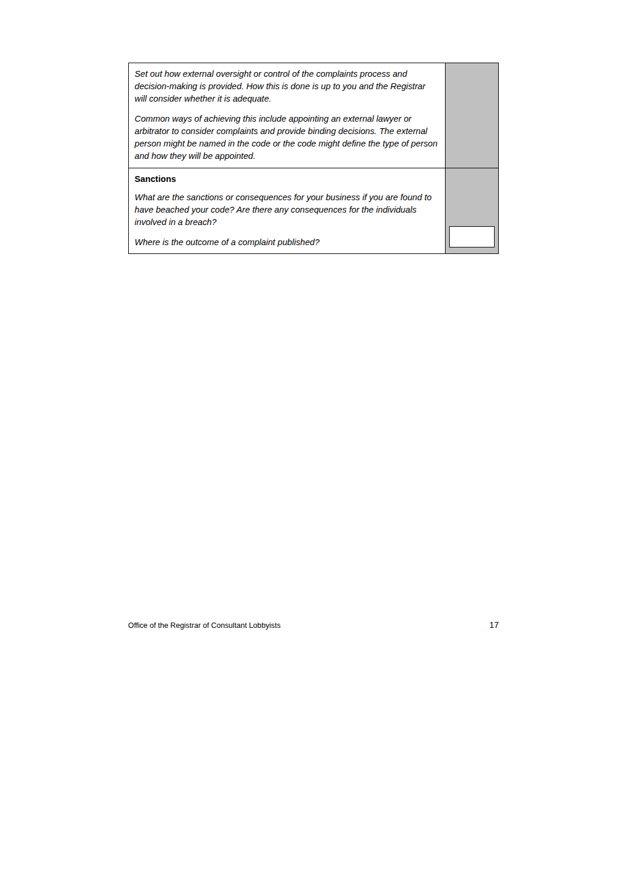| Set out how external oversight or control of the complaints process and decision-making is provided. How this is done is up to you and the Registrar will consider whether it is adequate. Common ways of achieving this include appointing an external lawyer or arbitrator to consider complaints and provide binding decisions. The external person might be named in the code or the code might define the type of person and how they will be appointed. | |
| Sanctions What are the sanctions or consequences for your business if you are found to have beached your code? Are there any consequences for the individuals involved in a breach? Where is the outcome of a complaint published? | |
Office of the Registrar of Consultant Lobbyists 17